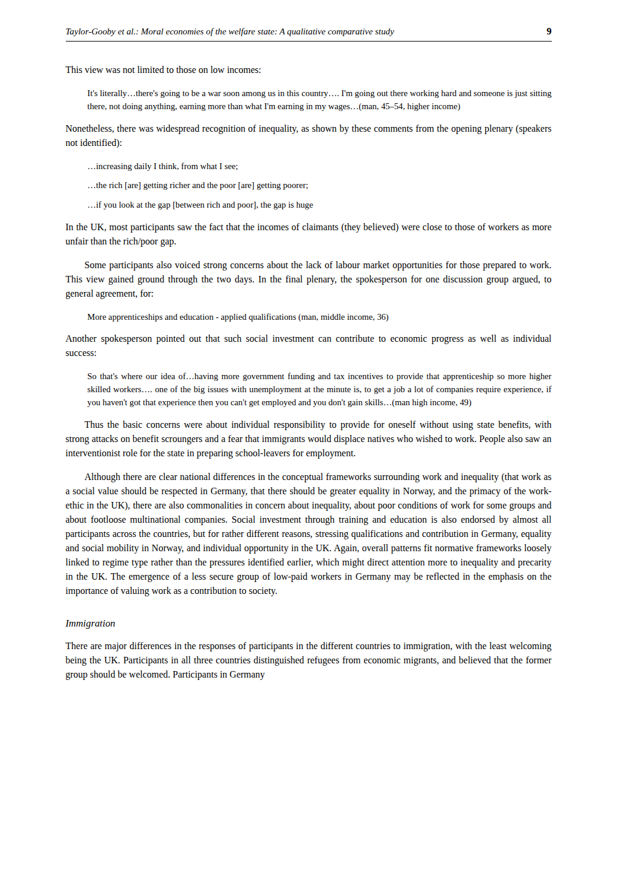Taylor-Gooby et al.: Moral economies of the welfare state: A qualitative comparative study 9
This view was not limited to those on low incomes:
It's literally…there's going to be a war soon among us in this country…. I'm going out there working hard and someone is just sitting there, not doing anything, earning more than what I'm earning in my wages…(man, 45–54, higher income)
Nonetheless, there was widespread recognition of inequality, as shown by these comments from the opening plenary (speakers not identified):
…increasing daily I think, from what I see;
…the rich [are] getting richer and the poor [are] getting poorer;
…if you look at the gap [between rich and poor], the gap is huge
In the UK, most participants saw the fact that the incomes of claimants (they believed) were close to those of workers as more unfair than the rich/poor gap.
Some participants also voiced strong concerns about the lack of labour market opportunities for those prepared to work. This view gained ground through the two days. In the final plenary, the spokesperson for one discussion group argued, to general agreement, for:
More apprenticeships and education - applied qualifications (man, middle income, 36)
Another spokesperson pointed out that such social investment can contribute to economic progress as well as individual success:
So that's where our idea of…having more government funding and tax incentives to provide that apprenticeship so more higher skilled workers…. one of the big issues with unemployment at the minute is, to get a job a lot of companies require experience, if you haven't got that experience then you can't get employed and you don't gain skills…(man high income, 49)
Thus the basic concerns were about individual responsibility to provide for oneself without using state benefits, with strong attacks on benefit scroungers and a fear that immigrants would displace natives who wished to work. People also saw an interventionist role for the state in preparing school-leavers for employment.
Although there are clear national differences in the conceptual frameworks surrounding work and inequality (that work as a social value should be respected in Germany, that there should be greater equality in Norway, and the primacy of the work-ethic in the UK), there are also commonalities in concern about inequality, about poor conditions of work for some groups and about footloose multinational companies. Social investment through training and education is also endorsed by almost all participants across the countries, but for rather different reasons, stressing qualifications and contribution in Germany, equality and social mobility in Norway, and individual opportunity in the UK. Again, overall patterns fit normative frameworks loosely linked to regime type rather than the pressures identified earlier, which might direct attention more to inequality and precarity in the UK. The emergence of a less secure group of low-paid workers in Germany may be reflected in the emphasis on the importance of valuing work as a contribution to society.
Immigration
There are major differences in the responses of participants in the different countries to immigration, with the least welcoming being the UK. Participants in all three countries distinguished refugees from economic migrants, and believed that the former group should be welcomed. Participants in Germany